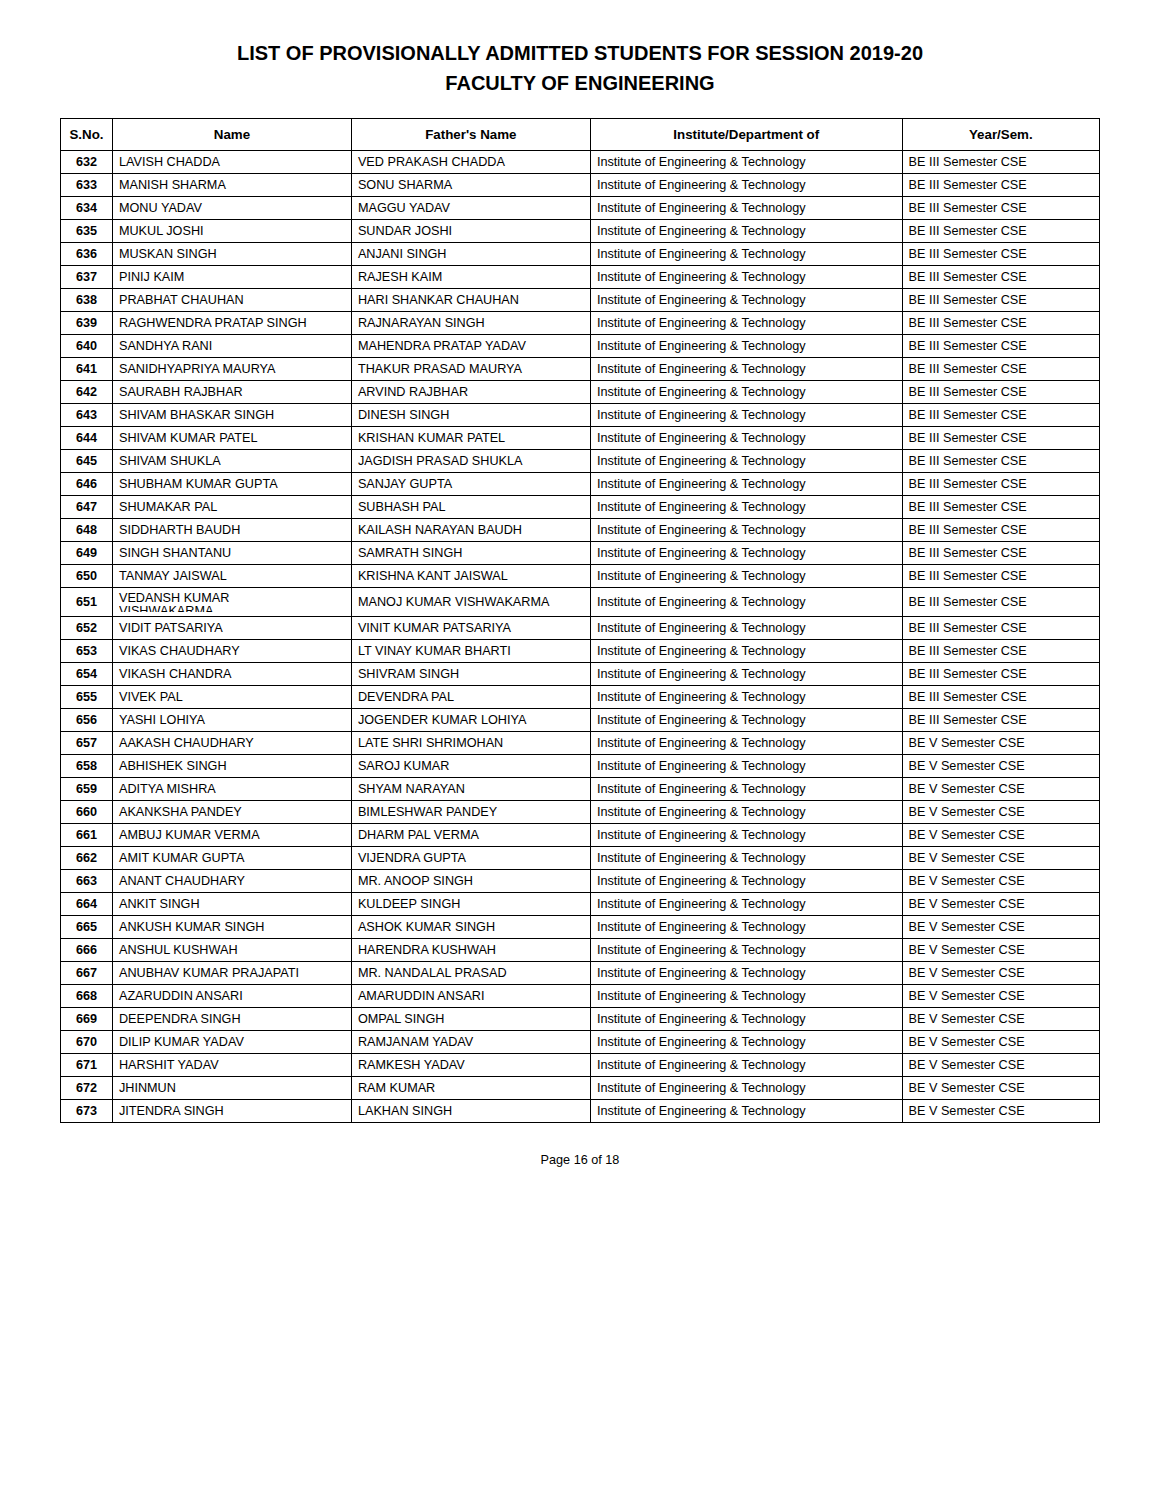LIST OF PROVISIONALLY ADMITTED STUDENTS FOR SESSION 2019-20
FACULTY OF ENGINEERING
| S.No. | Name | Father's Name | Institute/Department of | Year/Sem. |
| --- | --- | --- | --- | --- |
| 632 | LAVISH CHADDA | VED PRAKASH CHADDA | Institute of Engineering & Technology | BE III Semester CSE |
| 633 | MANISH SHARMA | SONU SHARMA | Institute of Engineering & Technology | BE III Semester CSE |
| 634 | MONU YADAV | MAGGU YADAV | Institute of Engineering & Technology | BE III Semester CSE |
| 635 | MUKUL JOSHI | SUNDAR JOSHI | Institute of Engineering & Technology | BE III Semester CSE |
| 636 | MUSKAN SINGH | ANJANI SINGH | Institute of Engineering & Technology | BE III Semester CSE |
| 637 | PINIJ KAIM | RAJESH KAIM | Institute of Engineering & Technology | BE III Semester CSE |
| 638 | PRABHAT CHAUHAN | HARI SHANKAR CHAUHAN | Institute of Engineering & Technology | BE III Semester CSE |
| 639 | RAGHWENDRA PRATAP SINGH | RAJNARAYAN SINGH | Institute of Engineering & Technology | BE III Semester CSE |
| 640 | SANDHYA RANI | MAHENDRA PRATAP YADAV | Institute of Engineering & Technology | BE III Semester CSE |
| 641 | SANIDHYAPRIYA MAURYA | THAKUR PRASAD MAURYA | Institute of Engineering & Technology | BE III Semester CSE |
| 642 | SAURABH RAJBHAR | ARVIND RAJBHAR | Institute of Engineering & Technology | BE III Semester CSE |
| 643 | SHIVAM BHASKAR SINGH | DINESH SINGH | Institute of Engineering & Technology | BE III Semester CSE |
| 644 | SHIVAM KUMAR PATEL | KRISHAN KUMAR PATEL | Institute of Engineering & Technology | BE III Semester CSE |
| 645 | SHIVAM SHUKLA | JAGDISH PRASAD SHUKLA | Institute of Engineering & Technology | BE III Semester CSE |
| 646 | SHUBHAM KUMAR GUPTA | SANJAY GUPTA | Institute of Engineering & Technology | BE III Semester CSE |
| 647 | SHUMAKAR PAL | SUBHASH PAL | Institute of Engineering & Technology | BE III Semester CSE |
| 648 | SIDDHARTH BAUDH | KAILASH NARAYAN BAUDH | Institute of Engineering & Technology | BE III Semester CSE |
| 649 | SINGH SHANTANU | SAMRATH SINGH | Institute of Engineering & Technology | BE III Semester CSE |
| 650 | TANMAY JAISWAL | KRISHNA KANT JAISWAL | Institute of Engineering & Technology | BE III Semester CSE |
| 651 | VEDANSH KUMAR VISHWAKARMA | MANOJ KUMAR VISHWAKARMA | Institute of Engineering & Technology | BE III Semester CSE |
| 652 | VIDIT PATSARIYA | VINIT KUMAR PATSARIYA | Institute of Engineering & Technology | BE III Semester CSE |
| 653 | VIKAS CHAUDHARY | LT VINAY KUMAR BHARTI | Institute of Engineering & Technology | BE III Semester CSE |
| 654 | VIKASH CHANDRA | SHIVRAM SINGH | Institute of Engineering & Technology | BE III Semester CSE |
| 655 | VIVEK PAL | DEVENDRA PAL | Institute of Engineering & Technology | BE III Semester CSE |
| 656 | YASHI LOHIYA | JOGENDER KUMAR LOHIYA | Institute of Engineering & Technology | BE III Semester CSE |
| 657 | AAKASH CHAUDHARY | LATE SHRI SHRIMOHAN | Institute of Engineering & Technology | BE V Semester CSE |
| 658 | ABHISHEK SINGH | SAROJ KUMAR | Institute of Engineering & Technology | BE V Semester CSE |
| 659 | ADITYA MISHRA | SHYAM NARAYAN | Institute of Engineering & Technology | BE V Semester CSE |
| 660 | AKANKSHA PANDEY | BIMLESHWAR PANDEY | Institute of Engineering & Technology | BE V Semester CSE |
| 661 | AMBUJ KUMAR VERMA | DHARM PAL VERMA | Institute of Engineering & Technology | BE V Semester CSE |
| 662 | AMIT KUMAR GUPTA | VIJENDRA GUPTA | Institute of Engineering & Technology | BE V Semester CSE |
| 663 | ANANT CHAUDHARY | MR. ANOOP SINGH | Institute of Engineering & Technology | BE V Semester CSE |
| 664 | ANKIT SINGH | KULDEEP SINGH | Institute of Engineering & Technology | BE V Semester CSE |
| 665 | ANKUSH KUMAR SINGH | ASHOK KUMAR SINGH | Institute of Engineering & Technology | BE V Semester CSE |
| 666 | ANSHUL KUSHWAH | HARENDRA KUSHWAH | Institute of Engineering & Technology | BE V Semester CSE |
| 667 | ANUBHAV KUMAR PRAJAPATI | MR. NANDALAL PRASAD | Institute of Engineering & Technology | BE V Semester CSE |
| 668 | AZARUDDIN ANSARI | AMARUDDIN ANSARI | Institute of Engineering & Technology | BE V Semester CSE |
| 669 | DEEPENDRA SINGH | OMPAL SINGH | Institute of Engineering & Technology | BE V Semester CSE |
| 670 | DILIP KUMAR YADAV | RAMJANAM YADAV | Institute of Engineering & Technology | BE V Semester CSE |
| 671 | HARSHIT YADAV | RAMKESH YADAV | Institute of Engineering & Technology | BE V Semester CSE |
| 672 | JHINMUN | RAM KUMAR | Institute of Engineering & Technology | BE V Semester CSE |
| 673 | JITENDRA SINGH | LAKHAN SINGH | Institute of Engineering & Technology | BE V Semester CSE |
Page 16 of 18